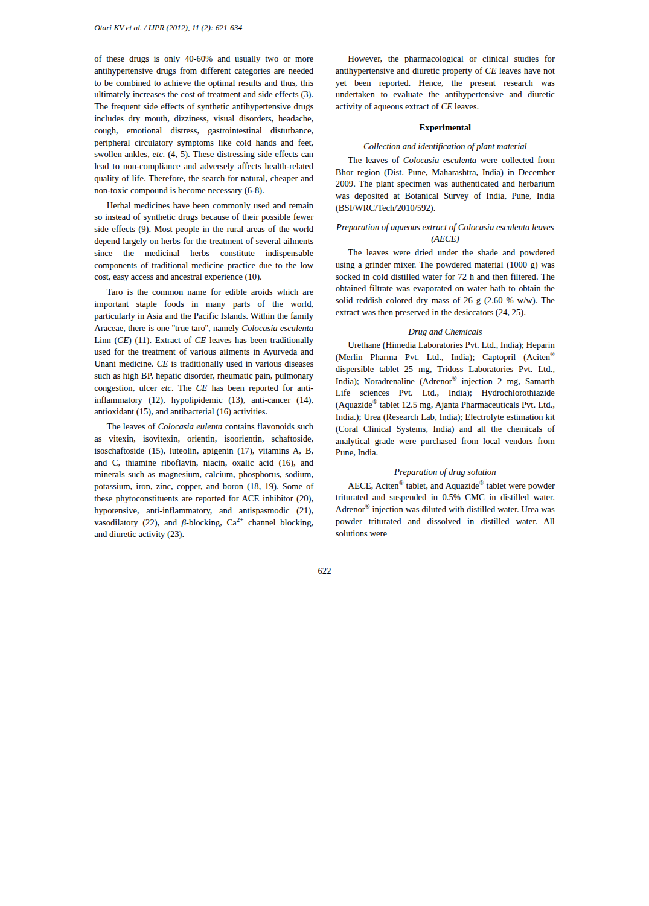Otari KV et al. / IJPR (2012), 11 (2): 621-634
of these drugs is only 40-60% and usually two or more antihypertensive drugs from different categories are needed to be combined to achieve the optimal results and thus, this ultimately increases the cost of treatment and side effects (3). The frequent side effects of synthetic antihypertensive drugs includes dry mouth, dizziness, visual disorders, headache, cough, emotional distress, gastrointestinal disturbance, peripheral circulatory symptoms like cold hands and feet, swollen ankles, etc. (4, 5). These distressing side effects can lead to non-compliance and adversely affects health-related quality of life. Therefore, the search for natural, cheaper and non-toxic compound is become necessary (6-8).
Herbal medicines have been commonly used and remain so instead of synthetic drugs because of their possible fewer side effects (9). Most people in the rural areas of the world depend largely on herbs for the treatment of several ailments since the medicinal herbs constitute indispensable components of traditional medicine practice due to the low cost, easy access and ancestral experience (10).
Taro is the common name for edible aroids which are important staple foods in many parts of the world, particularly in Asia and the Pacific Islands. Within the family Araceae, there is one ''true taro'', namely Colocasia esculenta Linn (CE) (11). Extract of CE leaves has been traditionally used for the treatment of various ailments in Ayurveda and Unani medicine. CE is traditionally used in various diseases such as high BP, hepatic disorder, rheumatic pain, pulmonary congestion, ulcer etc. The CE has been reported for anti-inflammatory (12), hypolipidemic (13), anti-cancer (14), antioxidant (15), and antibacterial (16) activities.
The leaves of Colocasia eulenta contains flavonoids such as vitexin, isovitexin, orientin, isoorientin, schaftoside, isoschaftoside (15), luteolin, apigenin (17), vitamins A, B, and C, thiamine riboflavin, niacin, oxalic acid (16), and minerals such as magnesium, calcium, phosphorus, sodium, potassium, iron, zinc, copper, and boron (18, 19). Some of these phytoconstituents are reported for ACE inhibitor (20), hypotensive, anti-inflammatory, and antispasmodic (21), vasodilatory (22), and β-blocking, Ca2+ channel blocking, and diuretic activity (23).
However, the pharmacological or clinical studies for antihypertensive and diuretic property of CE leaves have not yet been reported. Hence, the present research was undertaken to evaluate the antihypertensive and diuretic activity of aqueous extract of CE leaves.
Experimental
Collection and identification of plant material
The leaves of Colocasia esculenta were collected from Bhor region (Dist. Pune, Maharashtra, India) in December 2009. The plant specimen was authenticated and herbarium was deposited at Botanical Survey of India, Pune, India (BSI/WRC/Tech/2010/592).
Preparation of aqueous extract of Colocasia esculenta leaves (AECE)
The leaves were dried under the shade and powdered using a grinder mixer. The powdered material (1000 g) was socked in cold distilled water for 72 h and then filtered. The obtained filtrate was evaporated on water bath to obtain the solid reddish colored dry mass of 26 g (2.60 % w/w). The extract was then preserved in the desiccators (24, 25).
Drug and Chemicals
Urethane (Himedia Laboratories Pvt. Ltd., India); Heparin (Merlin Pharma Pvt. Ltd., India); Captopril (Aciten® dispersible tablet 25 mg, Tridoss Laboratories Pvt. Ltd., India); Noradrenaline (Adrenor® injection 2 mg, Samarth Life sciences Pvt. Ltd., India); Hydrochlorothiazide (Aquazide® tablet 12.5 mg, Ajanta Pharmaceuticals Pvt. Ltd., India.); Urea (Research Lab, India); Electrolyte estimation kit (Coral Clinical Systems, India) and all the chemicals of analytical grade were purchased from local vendors from Pune, India.
Preparation of drug solution
AECE, Aciten® tablet, and Aquazide® tablet were powder triturated and suspended in 0.5% CMC in distilled water. Adrenor® injection was diluted with distilled water. Urea was powder triturated and dissolved in distilled water. All solutions were
622